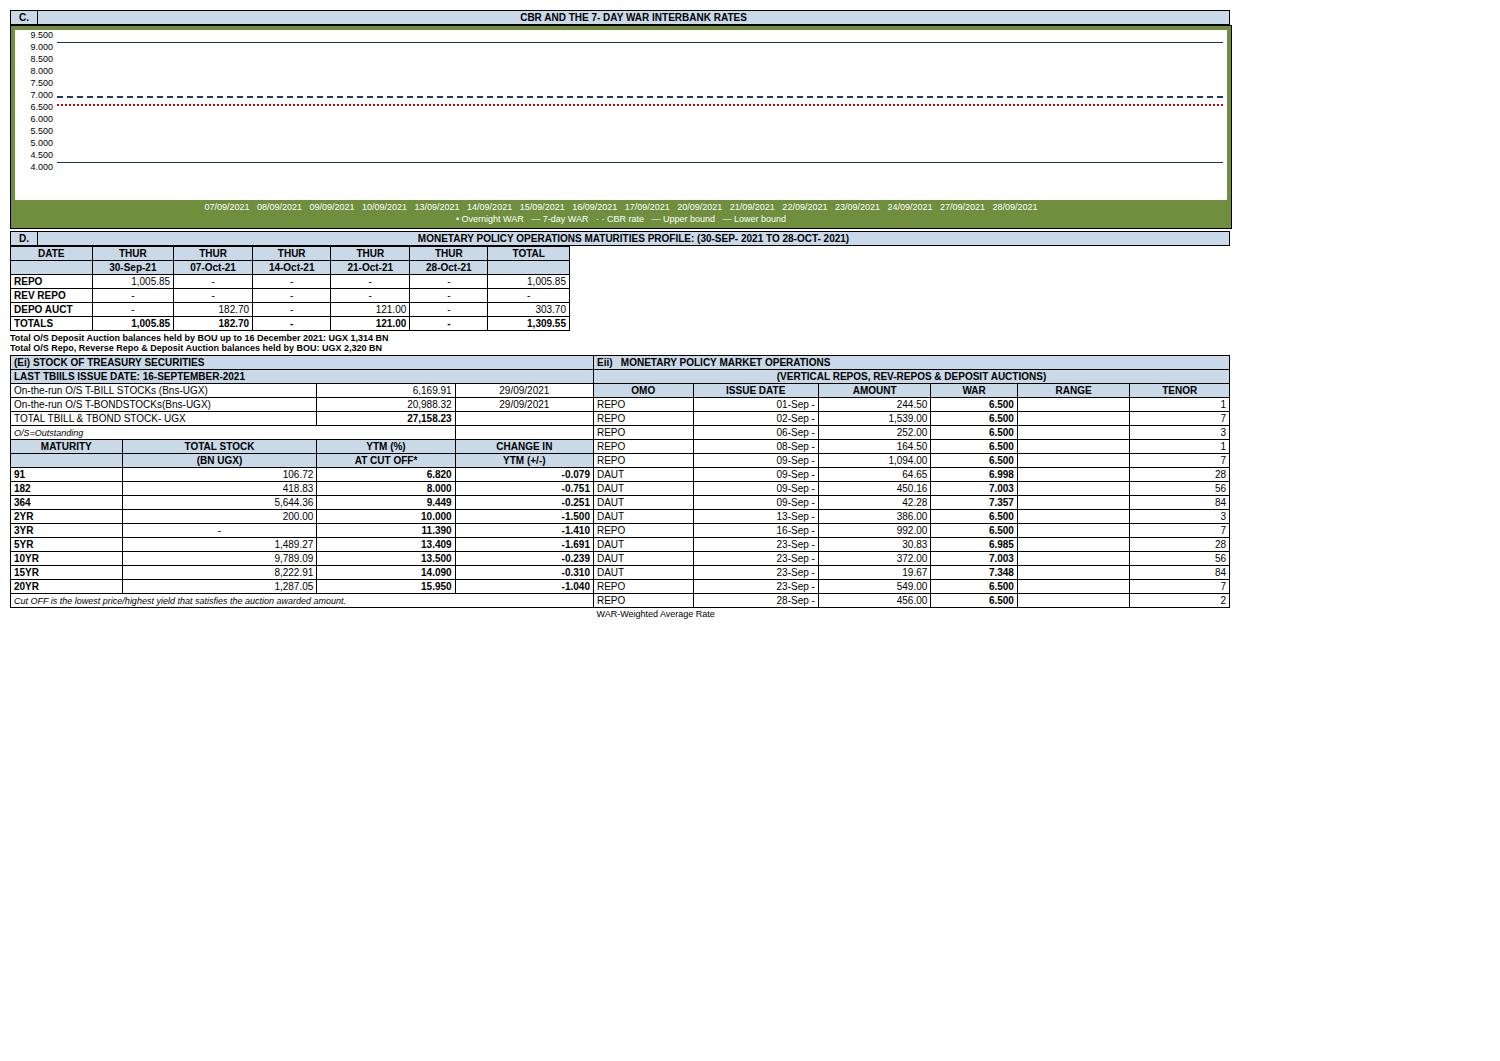| C. | CBR AND THE 7- DAY WAR INTERBANK RATES |
9.500
9.000
8.500
8.000
7.500
7.000
6.500
6.000
5.500
5.000
4.500
4.000
07/09/2021 08/09/2021 09/09/2021 10/09/2021 13/09/2021 14/09/2021 15/09/2021 16/09/2021 17/09/2021 20/09/2021 21/09/2021 22/09/2021 23/09/2021 24/09/2021 27/09/2021 28/09/2021
• Overnight WAR — 7-day WAR · · CBR rate — Upper bound — Lower bound
| D. | MONETARY POLICY OPERATIONS MATURITIES PROFILE: (30-SEP- 2021 TO 28-OCT- 2021) |
| DATE | THUR | THUR | THUR | THUR | THUR | TOTAL |
| | 30-Sep-21 | 07-Oct-21 | 14-Oct-21 | 21-Oct-21 | 28-Oct-21 | |
| REPO | 1,005.85 | - | - | - | - | 1,005.85 |
| REV REPO | - | - | - | - | - | - |
| DEPO AUCT | - | 182.70 | - | 121.00 | - | 303.70 |
| TOTALS | 1,005.85 | 182.70 | - | 121.00 | - | 1,309.55 |
Total O/S Deposit Auction balances held by BOU up to 16 December 2021: UGX 1,314 BN
Total O/S Repo, Reverse Repo & Deposit Auction balances held by BOU: UGX 2,320 BN
| (Ei) STOCK OF TREASURY SECURITIES | Eii) MONETARY POLICY MARKET OPERATIONS |
| LAST TBIILS ISSUE DATE: 16-SEPTEMBER-2021 | (VERTICAL REPOS, REV-REPOS & DEPOSIT AUCTIONS) |
| On-the-run O/S T-BILL STOCKs (Bns-UGX) | 6,169.91 | 29/09/2021 | OMO | ISSUE DATE | AMOUNT | WAR | RANGE | TENOR |
| On-the-run O/S T-BONDSTOCKs(Bns-UGX) | 20,988.32 | 29/09/2021 | REPO | 01-Sep - | 244.50 | 6.500 | | 1 |
| TOTAL TBILL & TBOND STOCK- UGX | 27,158.23 | | REPO | 02-Sep - | 1,539.00 | 6.500 | | 7 |
| O/S=Outstanding | | REPO | 06-Sep - | 252.00 | 6.500 | | 3 |
| MATURITY | TOTAL STOCK | YTM (%) | CHANGE IN | REPO | 08-Sep - | 164.50 | 6.500 | | 1 |
| | (BN UGX) | AT CUT OFF* | YTM (+/-) | REPO | 09-Sep - | 1,094.00 | 6.500 | | 7 |
| 91 | 106.72 | 6.820 | -0.079 | DAUT | 09-Sep - | 64.65 | 6.998 | | 28 |
| 182 | 418.83 | 8.000 | -0.751 | DAUT | 09-Sep - | 450.16 | 7.003 | | 56 |
| 364 | 5,644.36 | 9.449 | -0.251 | DAUT | 09-Sep - | 42.28 | 7.357 | | 84 |
| 2YR | 200.00 | 10.000 | -1.500 | DAUT | 13-Sep - | 386.00 | 6.500 | | 3 |
| 3YR | - | 11.390 | -1.410 | REPO | 16-Sep - | 992.00 | 6.500 | | 7 |
| 5YR | 1,489.27 | 13.409 | -1.691 | DAUT | 23-Sep - | 30.83 | 6.985 | | 28 |
| 10YR | 9,789.09 | 13.500 | -0.239 | DAUT | 23-Sep - | 372.00 | 7.003 | | 56 |
| 15YR | 8,222.91 | 14.090 | -0.310 | DAUT | 23-Sep - | 19.67 | 7.348 | | 84 |
| 20YR | 1,287.05 | 15.950 | -1.040 | REPO | 23-Sep - | 549.00 | 6.500 | | 7 |
| Cut OFF is the lowest price/highest yield that satisfies the auction awarded amount. | REPO | 28-Sep - | 456.00 | 6.500 | | 2 |
| | WAR-Weighted Average Rate |